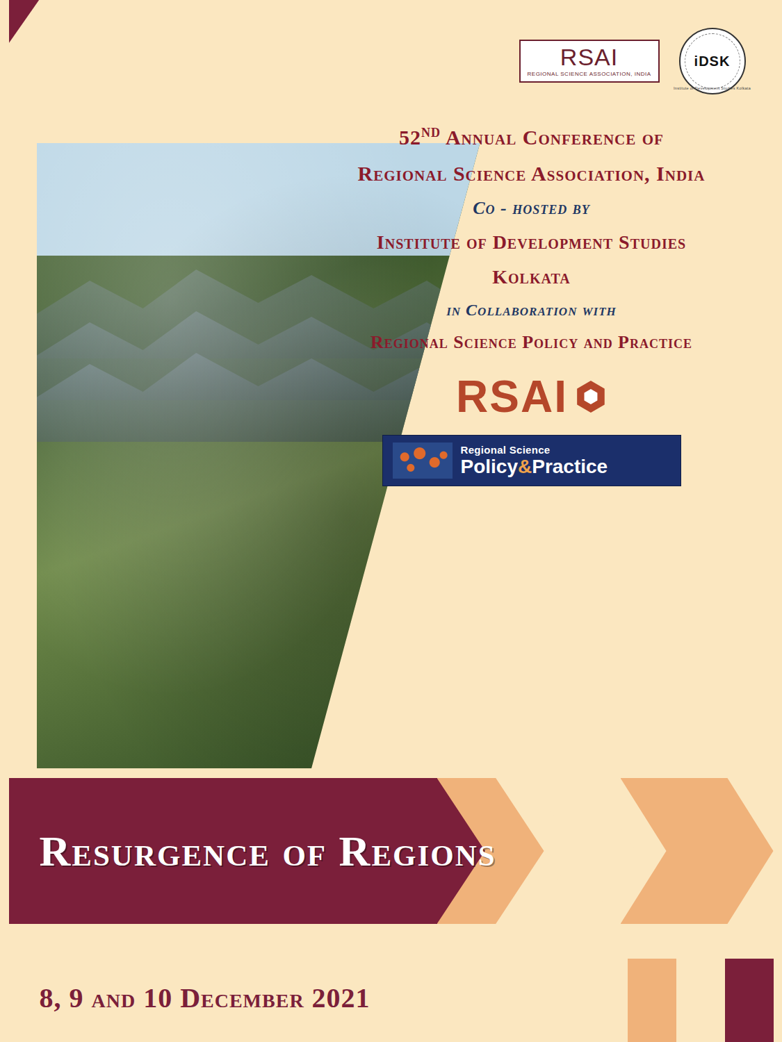RSAI
REGIONAL SCIENCE ASSOCIATION, INDIA
iDSK Institute of Development Studies Kolkata
52nd Annual Conference of
Regional Science Association, India
Co - hosted by
Institute of Development Studies
Kolkata
in Collaboration with
Regional Science Policy and Practice
RSAI
Regional Science
Policy&Practice
Resurgence of Regions
8, 9 and 10 December 2021